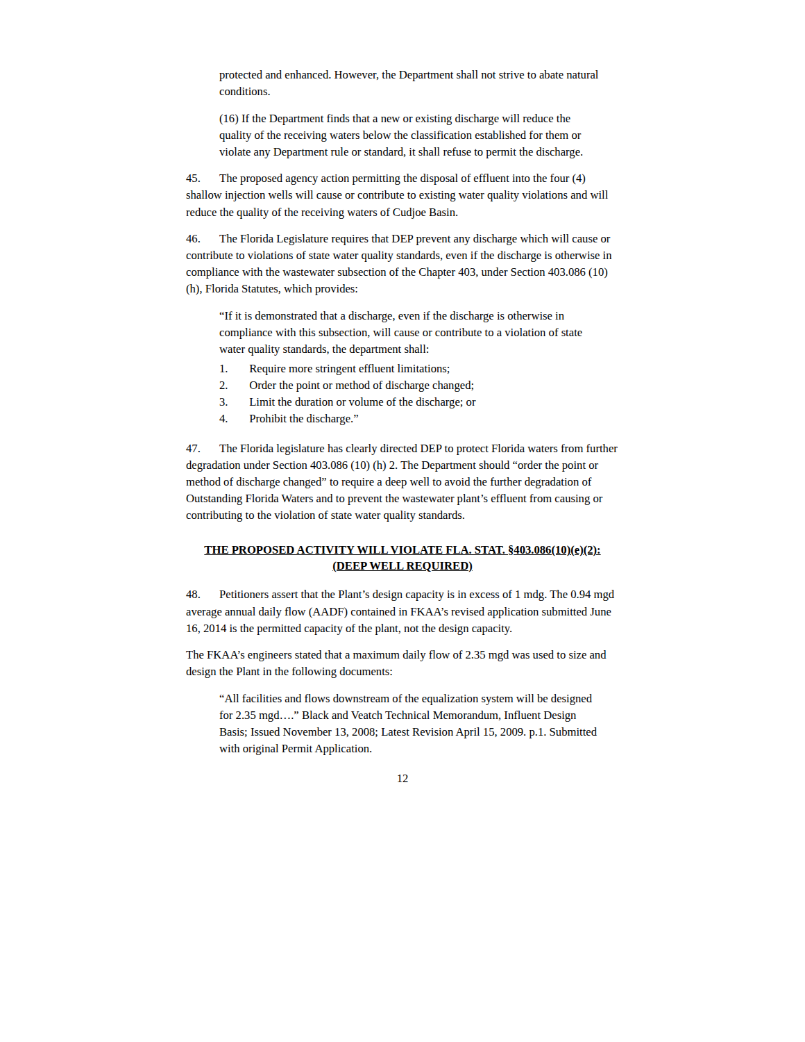protected and enhanced. However, the Department shall not strive to abate natural conditions.
(16) If the Department finds that a new or existing discharge will reduce the quality of the receiving waters below the classification established for them or violate any Department rule or standard, it shall refuse to permit the discharge.
45. The proposed agency action permitting the disposal of effluent into the four (4) shallow injection wells will cause or contribute to existing water quality violations and will reduce the quality of the receiving waters of Cudjoe Basin.
46. The Florida Legislature requires that DEP prevent any discharge which will cause or contribute to violations of state water quality standards, even if the discharge is otherwise in compliance with the wastewater subsection of the Chapter 403, under Section 403.086 (10) (h), Florida Statutes, which provides:
“If it is demonstrated that a discharge, even if the discharge is otherwise in compliance with this subsection, will cause or contribute to a violation of state water quality standards, the department shall:
1. Require more stringent effluent limitations;
2. Order the point or method of discharge changed;
3. Limit the duration or volume of the discharge; or
4. Prohibit the discharge.”
47. The Florida legislature has clearly directed DEP to protect Florida waters from further degradation under Section 403.086 (10) (h) 2. The Department should “order the point or method of discharge changed” to require a deep well to avoid the further degradation of Outstanding Florida Waters and to prevent the wastewater plant’s effluent from causing or contributing to the violation of state water quality standards.
THE PROPOSED ACTIVITY WILL VIOLATE FLA. STAT. §403.086(10)(e)(2):
(DEEP WELL REQUIRED)
48. Petitioners assert that the Plant’s design capacity is in excess of 1 mdg. The 0.94 mgd average annual daily flow (AADF) contained in FKAA’s revised application submitted June 16, 2014 is the permitted capacity of the plant, not the design capacity.
The FKAA’s engineers stated that a maximum daily flow of 2.35 mgd was used to size and design the Plant in the following documents:
“All facilities and flows downstream of the equalization system will be designed for 2.35 mgd….” Black and Veatch Technical Memorandum, Influent Design Basis; Issued November 13, 2008; Latest Revision April 15, 2009. p.1. Submitted with original Permit Application.
12